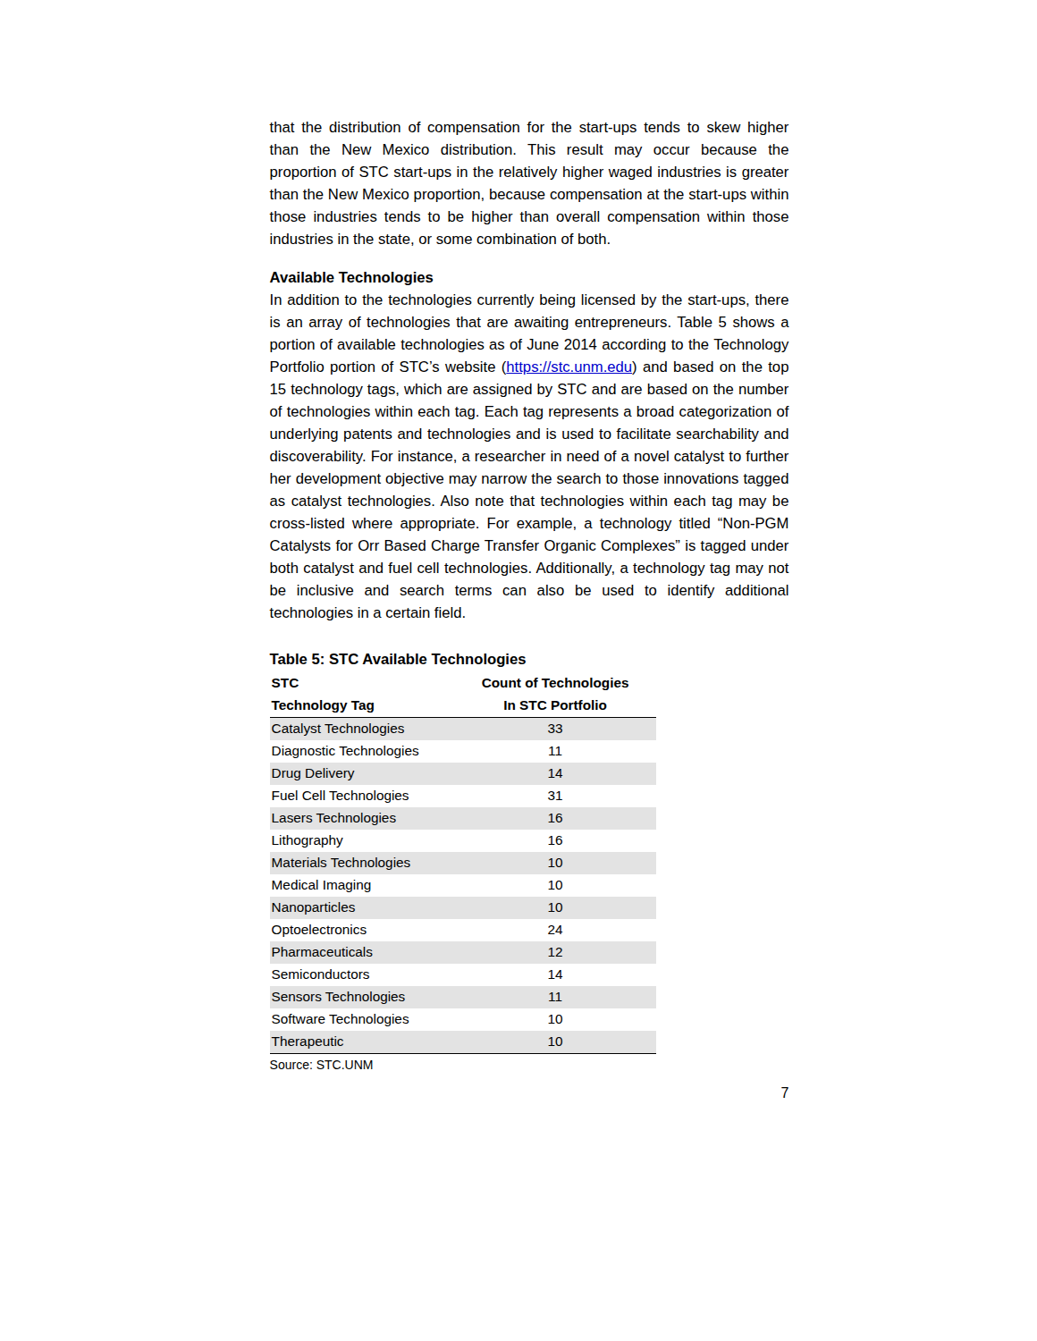that the distribution of compensation for the start-ups tends to skew higher than the New Mexico distribution. This result may occur because the proportion of STC start-ups in the relatively higher waged industries is greater than the New Mexico proportion, because compensation at the start-ups within those industries tends to be higher than overall compensation within those industries in the state, or some combination of both.
Available Technologies
In addition to the technologies currently being licensed by the start-ups, there is an array of technologies that are awaiting entrepreneurs. Table 5 shows a portion of available technologies as of June 2014 according to the Technology Portfolio portion of STC’s website (https://stc.unm.edu) and based on the top 15 technology tags, which are assigned by STC and are based on the number of technologies within each tag. Each tag represents a broad categorization of underlying patents and technologies and is used to facilitate searchability and discoverability. For instance, a researcher in need of a novel catalyst to further her development objective may narrow the search to those innovations tagged as catalyst technologies. Also note that technologies within each tag may be cross-listed where appropriate. For example, a technology titled “Non-PGM Catalysts for Orr Based Charge Transfer Organic Complexes” is tagged under both catalyst and fuel cell technologies. Additionally, a technology tag may not be inclusive and search terms can also be used to identify additional technologies in a certain field.
Table 5: STC Available Technologies
| STC | Count of Technologies |
| --- | --- |
| Technology Tag | In STC Portfolio |
| Catalyst Technologies | 33 |
| Diagnostic Technologies | 11 |
| Drug Delivery | 14 |
| Fuel Cell Technologies | 31 |
| Lasers Technologies | 16 |
| Lithography | 16 |
| Materials Technologies | 10 |
| Medical Imaging | 10 |
| Nanoparticles | 10 |
| Optoelectronics | 24 |
| Pharmaceuticals | 12 |
| Semiconductors | 14 |
| Sensors Technologies | 11 |
| Software Technologies | 10 |
| Therapeutic | 10 |
Source: STC.UNM
7